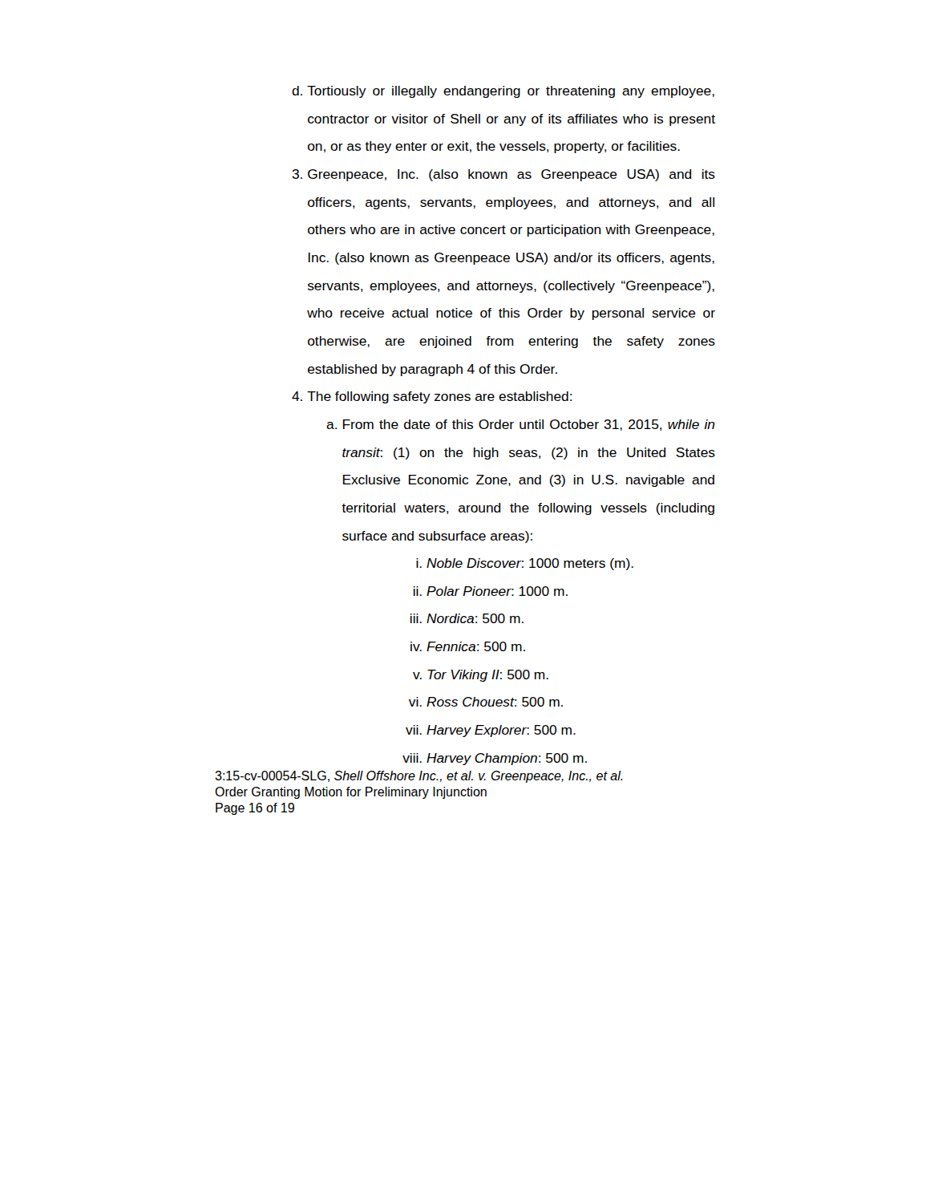Tortiously or illegally endangering or threatening any employee, contractor or visitor of Shell or any of its affiliates who is present on, or as they enter or exit, the vessels, property, or facilities.
Greenpeace, Inc. (also known as Greenpeace USA) and its officers, agents, servants, employees, and attorneys, and all others who are in active concert or participation with Greenpeace, Inc. (also known as Greenpeace USA) and/or its officers, agents, servants, employees, and attorneys, (collectively “Greenpeace”), who receive actual notice of this Order by personal service or otherwise, are enjoined from entering the safety zones established by paragraph 4 of this Order.
The following safety zones are established:
From the date of this Order until October 31, 2015, while in transit: (1) on the high seas, (2) in the United States Exclusive Economic Zone, and (3) in U.S. navigable and territorial waters, around the following vessels (including surface and subsurface areas):
Noble Discover: 1000 meters (m).
Polar Pioneer: 1000 m.
Nordica: 500 m.
Fennica: 500 m.
Tor Viking II: 500 m.
Ross Chouest: 500 m.
Harvey Explorer: 500 m.
Harvey Champion: 500 m.
3:15-cv-00054-SLG, Shell Offshore Inc., et al. v. Greenpeace, Inc., et al.
Order Granting Motion for Preliminary Injunction
Page 16 of 19